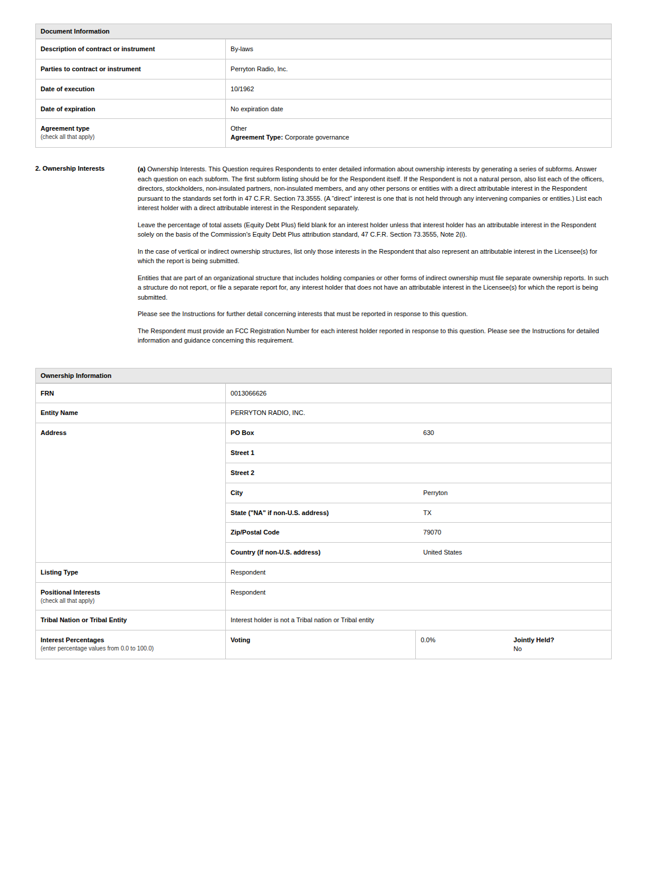Document Information
| Description of contract or instrument | By-laws |
| Parties to contract or instrument | Perryton Radio, Inc. |
| Date of execution | 10/1962 |
| Date of expiration | No expiration date |
| Agreement type (check all that apply) | Other Agreement Type: Corporate governance |
2. Ownership Interests
(a) Ownership Interests. This Question requires Respondents to enter detailed information about ownership interests by generating a series of subforms. Answer each question on each subform. The first subform listing should be for the Respondent itself. If the Respondent is not a natural person, also list each of the officers, directors, stockholders, non-insulated partners, non-insulated members, and any other persons or entities with a direct attributable interest in the Respondent pursuant to the standards set forth in 47 C.F.R. Section 73.3555. (A “direct” interest is one that is not held through any intervening companies or entities.) List each interest holder with a direct attributable interest in the Respondent separately.
Leave the percentage of total assets (Equity Debt Plus) field blank for an interest holder unless that interest holder has an attributable interest in the Respondent solely on the basis of the Commission's Equity Debt Plus attribution standard, 47 C.F.R. Section 73.3555, Note 2(i).
In the case of vertical or indirect ownership structures, list only those interests in the Respondent that also represent an attributable interest in the Licensee(s) for which the report is being submitted.
Entities that are part of an organizational structure that includes holding companies or other forms of indirect ownership must file separate ownership reports. In such a structure do not report, or file a separate report for, any interest holder that does not have an attributable interest in the Licensee(s) for which the report is being submitted.
Please see the Instructions for further detail concerning interests that must be reported in response to this question.
The Respondent must provide an FCC Registration Number for each interest holder reported in response to this question. Please see the Instructions for detailed information and guidance concerning this requirement.
Ownership Information
| FRN | 0013066626 |
| Entity Name | PERRYTON RADIO, INC. |
| Address | / PO Box / 630 / / Street 1 / / / Street 2 / / / City / Perryton / / State ("NA" if non-U.S. address) / TX / / Zip/Postal Code / 79070 / / Country (if non-U.S. address) / United States / |
| Listing Type | Respondent |
| Positional Interests (check all that apply) | Respondent |
| Tribal Nation or Tribal Entity | Interest holder is not a Tribal nation or Tribal entity |
| Interest Percentages (enter percentage values from 0.0 to 100.0) | Voting | / 0.0% / Jointly Held? No / |